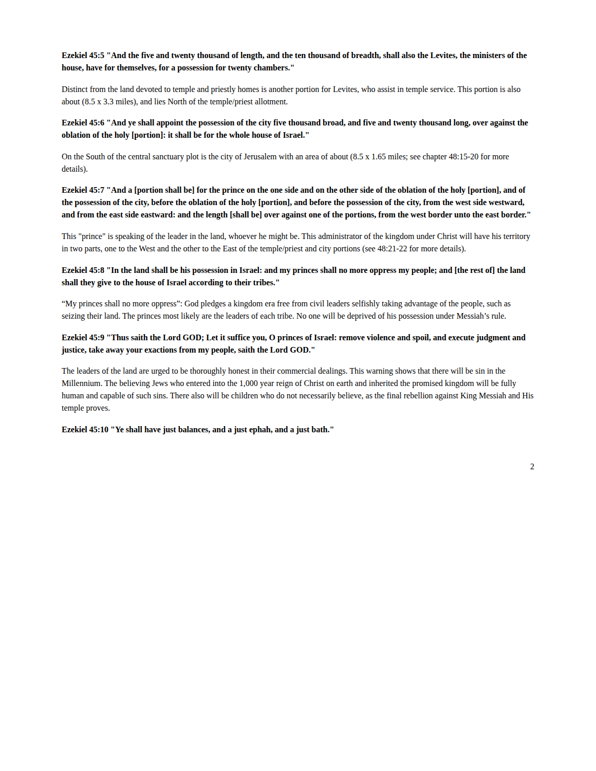Ezekiel 45:5 "And the five and twenty thousand of length, and the ten thousand of breadth, shall also the Levites, the ministers of the house, have for themselves, for a possession for twenty chambers."
Distinct from the land devoted to temple and priestly homes is another portion for Levites, who assist in temple service. This portion is also about (8.5 x 3.3 miles), and lies North of the temple/priest allotment.
Ezekiel 45:6 "And ye shall appoint the possession of the city five thousand broad, and five and twenty thousand long, over against the oblation of the holy [portion]: it shall be for the whole house of Israel."
On the South of the central sanctuary plot is the city of Jerusalem with an area of about (8.5 x 1.65 miles; see chapter 48:15-20 for more details).
Ezekiel 45:7 "And a [portion shall be] for the prince on the one side and on the other side of the oblation of the holy [portion], and of the possession of the city, before the oblation of the holy [portion], and before the possession of the city, from the west side westward, and from the east side eastward: and the length [shall be] over against one of the portions, from the west border unto the east border."
This "prince" is speaking of the leader in the land, whoever he might be. This administrator of the kingdom under Christ will have his territory in two parts, one to the West and the other to the East of the temple/priest and city portions (see 48:21-22 for more details).
Ezekiel 45:8 "In the land shall be his possession in Israel: and my princes shall no more oppress my people; and [the rest of] the land shall they give to the house of Israel according to their tribes."
“My princes shall no more oppress”: God pledges a kingdom era free from civil leaders selfishly taking advantage of the people, such as seizing their land. The princes most likely are the leaders of each tribe. No one will be deprived of his possession under Messiah’s rule.
Ezekiel 45:9 "Thus saith the Lord GOD; Let it suffice you, O princes of Israel: remove violence and spoil, and execute judgment and justice, take away your exactions from my people, saith the Lord GOD."
The leaders of the land are urged to be thoroughly honest in their commercial dealings. This warning shows that there will be sin in the Millennium. The believing Jews who entered into the 1,000 year reign of Christ on earth and inherited the promised kingdom will be fully human and capable of such sins. There also will be children who do not necessarily believe, as the final rebellion against King Messiah and His temple proves.
Ezekiel 45:10 "Ye shall have just balances, and a just ephah, and a just bath."
2